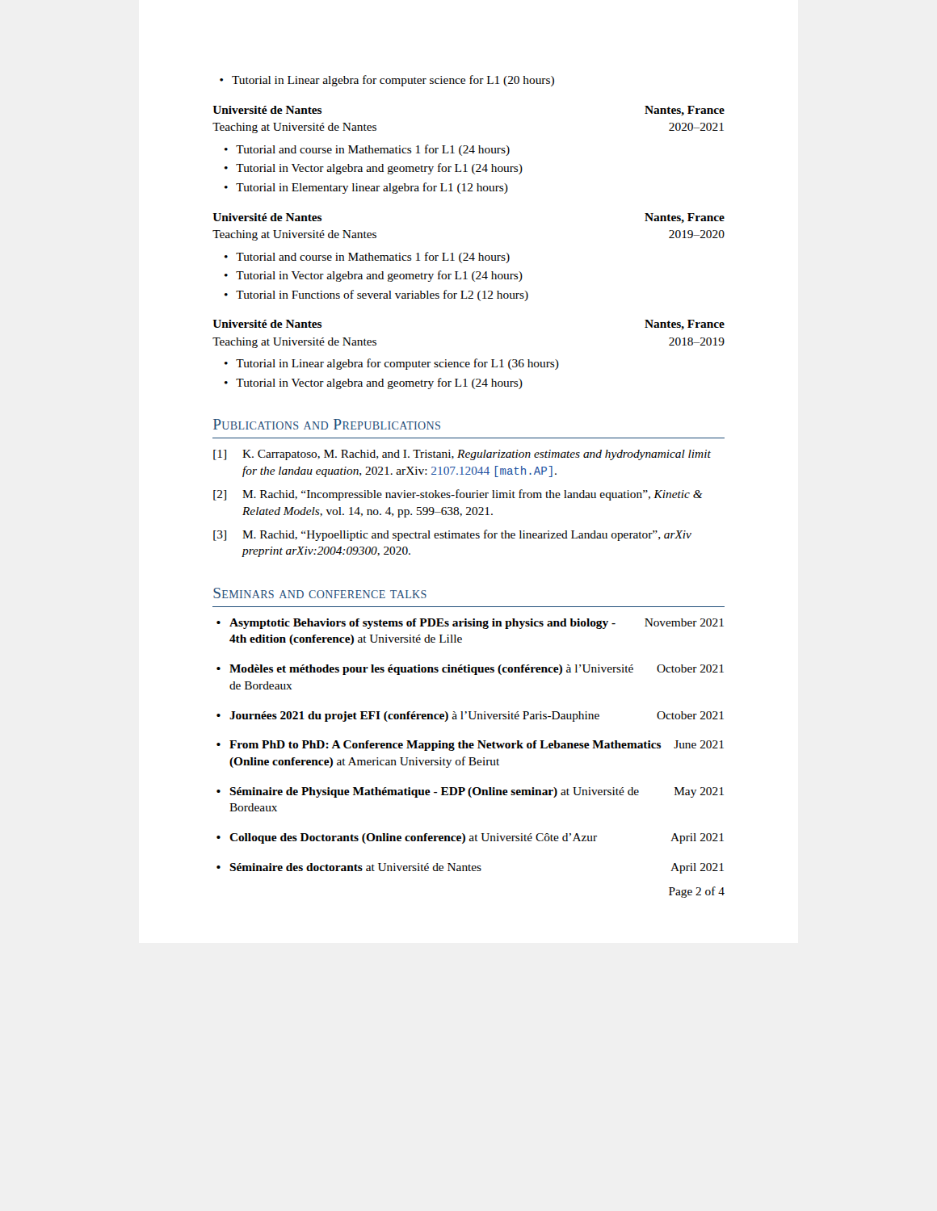Tutorial in Linear algebra for computer science for L1 (20 hours)
Université de Nantes Nantes, France
Teaching at Université de Nantes 2020–2021
Tutorial and course in Mathematics 1 for L1 (24 hours)
Tutorial in Vector algebra and geometry for L1 (24 hours)
Tutorial in Elementary linear algebra for L1 (12 hours)
Université de Nantes Nantes, France
Teaching at Université de Nantes 2019–2020
Tutorial and course in Mathematics 1 for L1 (24 hours)
Tutorial in Vector algebra and geometry for L1 (24 hours)
Tutorial in Functions of several variables for L2 (12 hours)
Université de Nantes Nantes, France
Teaching at Université de Nantes 2018–2019
Tutorial in Linear algebra for computer science for L1 (36 hours)
Tutorial in Vector algebra and geometry for L1 (24 hours)
Publications and Prepublications
K. Carrapatoso, M. Rachid, and I. Tristani, Regularization estimates and hydrodynamical limit for the landau equation, 2021. arXiv: 2107.12044 [math.AP].
M. Rachid, “Incompressible navier-stokes-fourier limit from the landau equation”, Kinetic & Related Models, vol. 14, no. 4, pp. 599–638, 2021.
M. Rachid, “Hypoelliptic and spectral estimates for the linearized Landau operator”, arXiv preprint arXiv:2004:09300, 2020.
Seminars and conference talks
Asymptotic Behaviors of systems of PDEs arising in physics and biology - 4th edition (conference) at Université de Lille November 2021
Modèles et méthodes pour les équations cinétiques (conférence) à l’Université de Bordeaux October 2021
Journées 2021 du projet EFI (conférence) à l’Université Paris-Dauphine October 2021
From PhD to PhD: A Conference Mapping the Network of Lebanese Mathematics (Online conference) at American University of Beirut June 2021
Séminaire de Physique Mathématique - EDP (Online seminar) at Université de Bordeaux May 2021
Colloque des Doctorants (Online conference) at Université Côte d’Azur April 2021
Séminaire des doctorants at Université de Nantes April 2021
Page 2 of 4